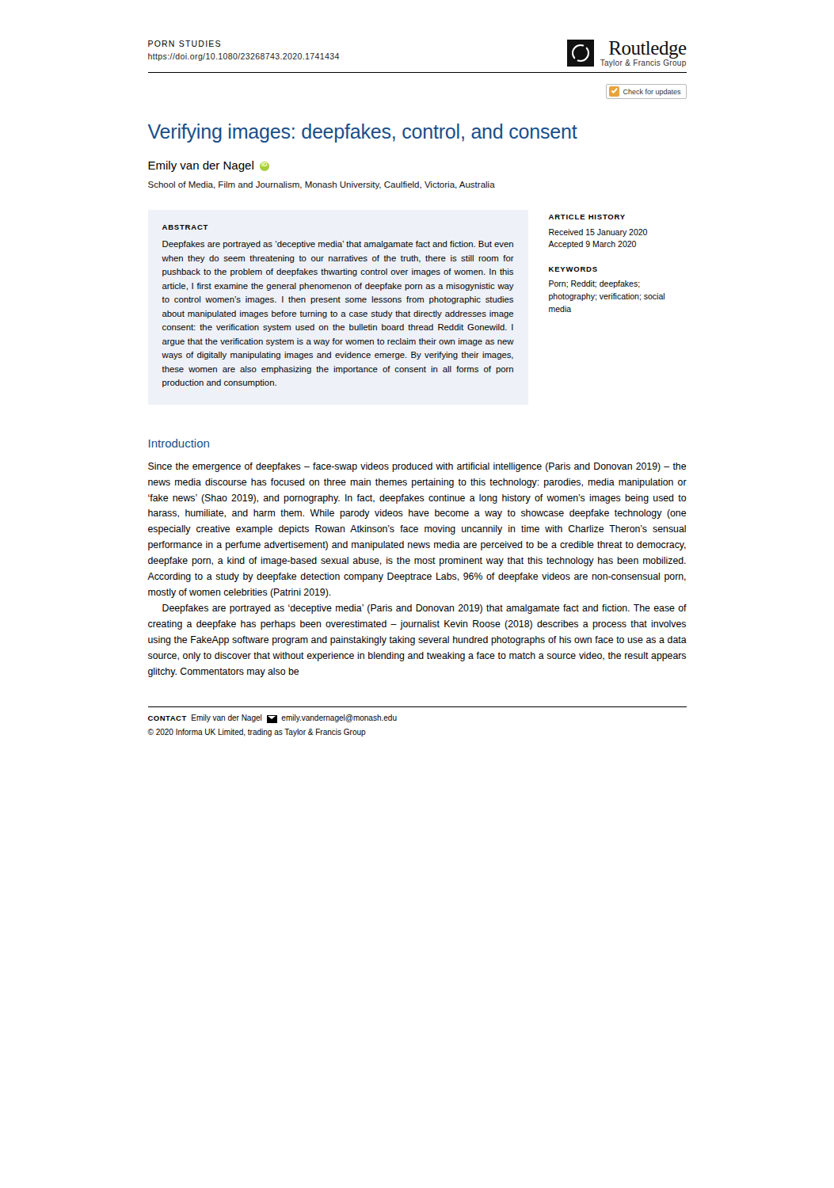PORN STUDIES
https://doi.org/10.1080/23268743.2020.1741434
Routledge
Taylor & Francis Group
Check for updates
Verifying images: deepfakes, control, and consent
Emily van der Nagel
School of Media, Film and Journalism, Monash University, Caulfield, Victoria, Australia
ABSTRACT
Deepfakes are portrayed as ‘deceptive media’ that amalgamate fact and fiction. But even when they do seem threatening to our narratives of the truth, there is still room for pushback to the problem of deepfakes thwarting control over images of women. In this article, I first examine the general phenomenon of deepfake porn as a misogynistic way to control women’s images. I then present some lessons from photographic studies about manipulated images before turning to a case study that directly addresses image consent: the verification system used on the bulletin board thread Reddit Gonewild. I argue that the verification system is a way for women to reclaim their own image as new ways of digitally manipulating images and evidence emerge. By verifying their images, these women are also emphasizing the importance of consent in all forms of porn production and consumption.
ARTICLE HISTORY
Received 15 January 2020
Accepted 9 March 2020
KEYWORDS
Porn; Reddit; deepfakes; photography; verification; social media
Introduction
Since the emergence of deepfakes – face-swap videos produced with artificial intelligence (Paris and Donovan 2019) – the news media discourse has focused on three main themes pertaining to this technology: parodies, media manipulation or ‘fake news’ (Shao 2019), and pornography. In fact, deepfakes continue a long history of women’s images being used to harass, humiliate, and harm them. While parody videos have become a way to showcase deepfake technology (one especially creative example depicts Rowan Atkinson’s face moving uncannily in time with Charlize Theron’s sensual performance in a perfume advertisement) and manipulated news media are perceived to be a credible threat to democracy, deepfake porn, a kind of image-based sexual abuse, is the most prominent way that this technology has been mobilized. According to a study by deepfake detection company Deeptrace Labs, 96% of deepfake videos are non-consensual porn, mostly of women celebrities (Patrini 2019).
Deepfakes are portrayed as ‘deceptive media’ (Paris and Donovan 2019) that amalgamate fact and fiction. The ease of creating a deepfake has perhaps been overestimated – journalist Kevin Roose (2018) describes a process that involves using the FakeApp software program and painstakingly taking several hundred photographs of his own face to use as a data source, only to discover that without experience in blending and tweaking a face to match a source video, the result appears glitchy. Commentators may also be
CONTACT Emily van der Nagel emily.vandernagel@monash.edu
© 2020 Informa UK Limited, trading as Taylor & Francis Group